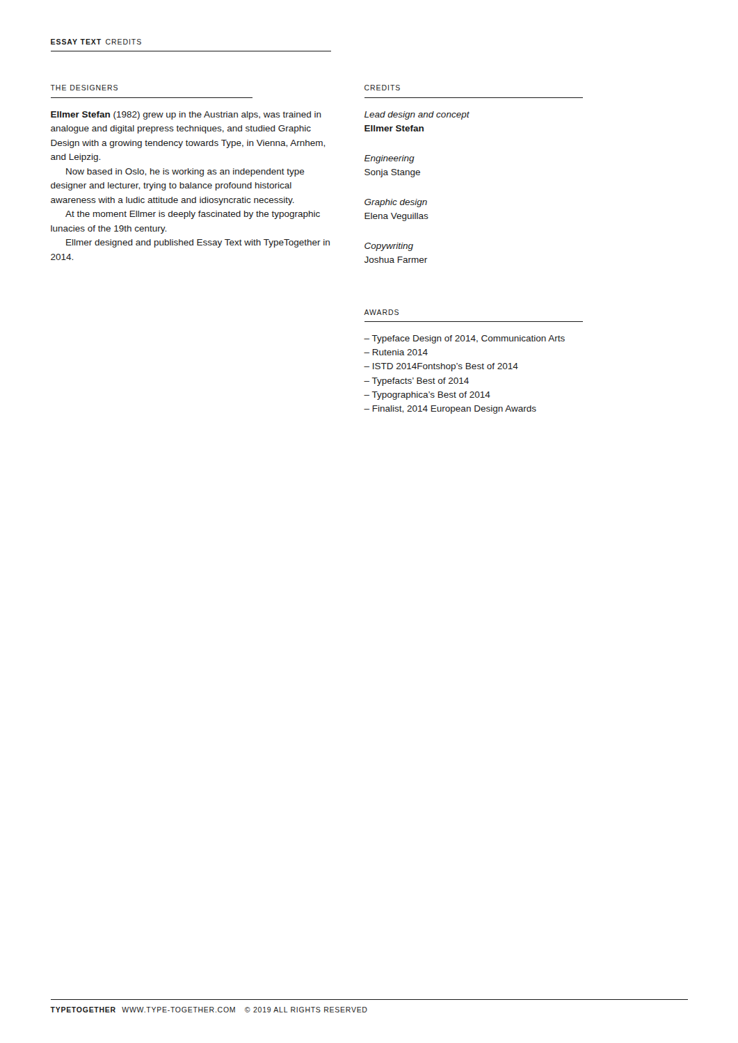Essay Text Credits
The designers
Ellmer Stefan (1982) grew up in the Austrian alps, was trained in analogue and digital prepress techniques, and studied Graphic Design with a growing tendency towards Type, in Vienna, Arnhem, and Leipzig.
Now based in Oslo, he is working as an independent type designer and lecturer, trying to balance profound historical awareness with a ludic attitude and idiosyncratic necessity.
At the moment Ellmer is deeply fascinated by the typographic lunacies of the 19th century.
Ellmer designed and published Essay Text with TypeTogether in 2014.
Credits
Lead design and concept
Ellmer Stefan
Engineering
Sonja Stange
Graphic design
Elena Veguillas
Copywriting
Joshua Farmer
Awards
– Typeface Design of 2014, Communication Arts
– Rutenia 2014
– ISTD 2014Fontshop’s Best of 2014
– Typefacts’ Best of 2014
– Typographica’s Best of 2014
– Finalist, 2014 European Design Awards
TypeTogether www.type-together.com© 2019 All rights reserved